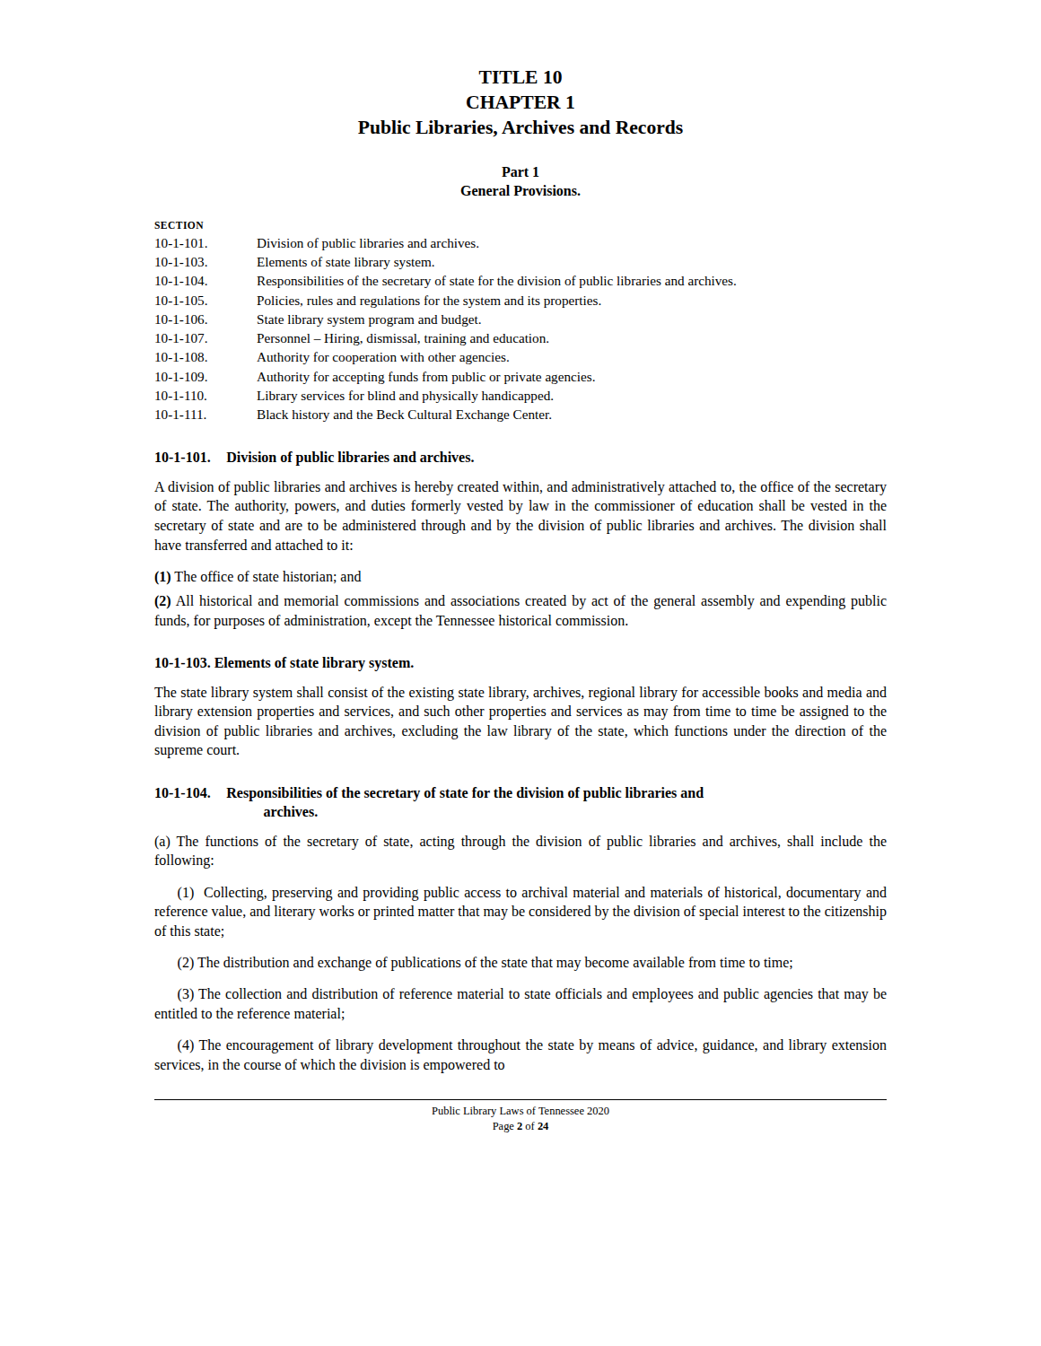TITLE 10 CHAPTER 1 Public Libraries, Archives and Records
Part 1 General Provisions.
SECTION
| 10-1-101. | Division of public libraries and archives. |
| 10-1-103. | Elements of state library system. |
| 10-1-104. | Responsibilities of the secretary of state for the division of public libraries and archives. |
| 10-1-105. | Policies, rules and regulations for the system and its properties. |
| 10-1-106. | State library system program and budget. |
| 10-1-107. | Personnel – Hiring, dismissal, training and education. |
| 10-1-108. | Authority for cooperation with other agencies. |
| 10-1-109. | Authority for accepting funds from public or private agencies. |
| 10-1-110. | Library services for blind and physically handicapped. |
| 10-1-111. | Black history and the Beck Cultural Exchange Center. |
10-1-101. Division of public libraries and archives.
A division of public libraries and archives is hereby created within, and administratively attached to, the office of the secretary of state. The authority, powers, and duties formerly vested by law in the commissioner of education shall be vested in the secretary of state and are to be administered through and by the division of public libraries and archives. The division shall have transferred and attached to it:
(1) The office of state historian; and
(2) All historical and memorial commissions and associations created by act of the general assembly and expending public funds, for purposes of administration, except the Tennessee historical commission.
10-1-103. Elements of state library system.
The state library system shall consist of the existing state library, archives, regional library for accessible books and media and library extension properties and services, and such other properties and services as may from time to time be assigned to the division of public libraries and archives, excluding the law library of the state, which functions under the direction of the supreme court.
10-1-104. Responsibilities of the secretary of state for the division of public libraries andarchives.
(a) The functions of the secretary of state, acting through the division of public libraries and archives, shall include the following:
(1) Collecting, preserving and providing public access to archival material and materials of historical, documentary and reference value, and literary works or printed matter that may be considered by the division of special interest to the citizenship of this state;
(2) The distribution and exchange of publications of the state that may become available from time to time;
(3) The collection and distribution of reference material to state officials and employees and public agencies that may be entitled to the reference material;
(4) The encouragement of library development throughout the state by means of advice, guidance, and library extension services, in the course of which the division is empowered to
Public Library Laws of Tennessee 2020 Page 2 of 24